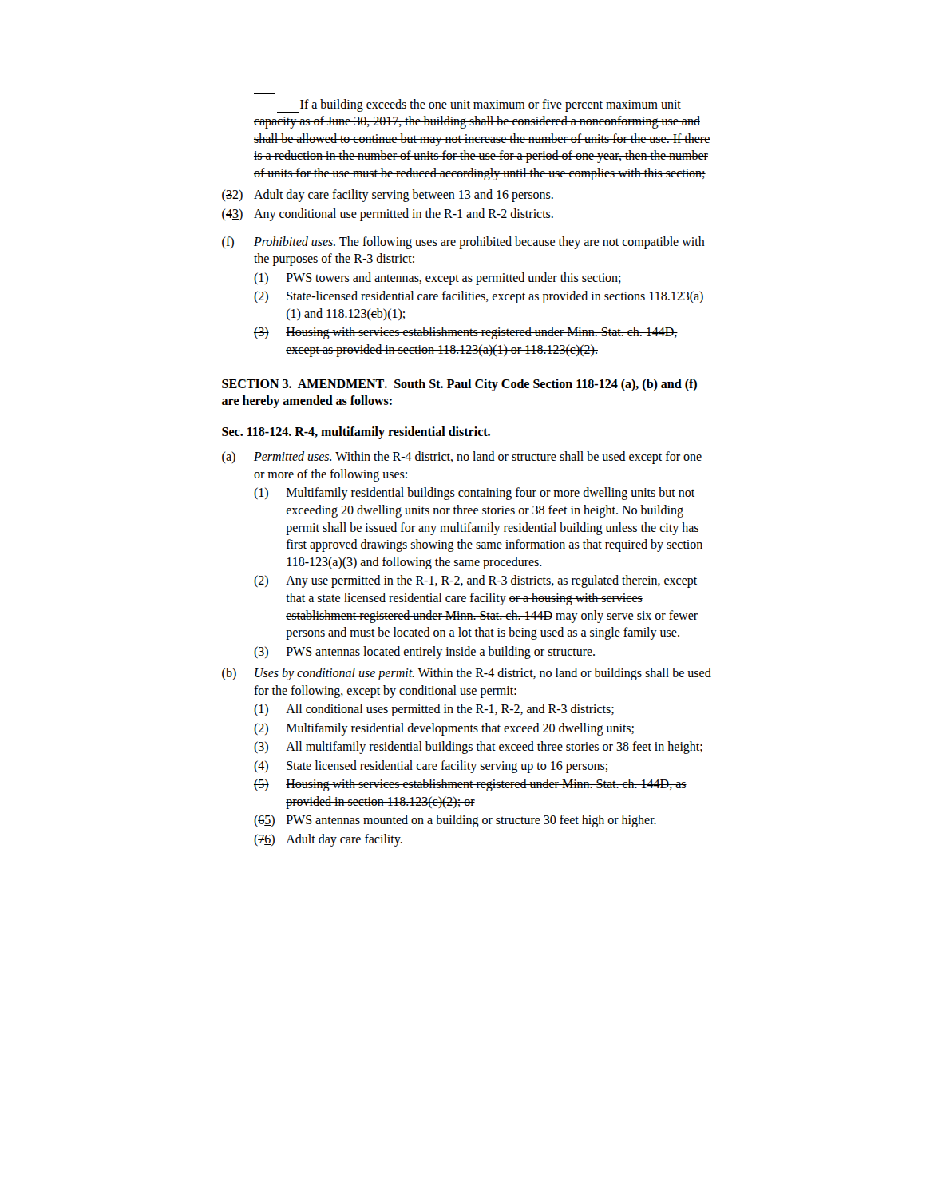If a building exceeds the one unit maximum or five percent maximum unit capacity as of June 30, 2017, the building shall be considered a nonconforming use and shall be allowed to continue but may not increase the number of units for the use. If there is a reduction in the number of units for the use for a period of one year, then the number of units for the use must be reduced accordingly until the use complies with this section;
(32) Adult day care facility serving between 13 and 16 persons.
(43) Any conditional use permitted in the R-1 and R-2 districts.
(f) Prohibited uses. The following uses are prohibited because they are not compatible with the purposes of the R-3 district:
(1) PWS towers and antennas, except as permitted under this section;
(2) State-licensed residential care facilities, except as provided in sections 118.123(a)(1) and 118.123(cb)(1);
(3) Housing with services establishments registered under Minn. Stat. ch. 144D, except as provided in section 118.123(a)(1) or 118.123(c)(2).
SECTION 3. AMENDMENT. South St. Paul City Code Section 118-124 (a), (b) and (f) are hereby amended as follows:
Sec. 118-124. R-4, multifamily residential district.
(a) Permitted uses. Within the R-4 district, no land or structure shall be used except for one or more of the following uses:
(1) Multifamily residential buildings containing four or more dwelling units but not exceeding 20 dwelling units nor three stories or 38 feet in height. No building permit shall be issued for any multifamily residential building unless the city has first approved drawings showing the same information as that required by section 118-123(a)(3) and following the same procedures.
(2) Any use permitted in the R-1, R-2, and R-3 districts, as regulated therein, except that a state licensed residential care facility or a housing with services establishment registered under Minn. Stat. ch. 144D may only serve six or fewer persons and must be located on a lot that is being used as a single family use.
(3) PWS antennas located entirely inside a building or structure.
(b) Uses by conditional use permit. Within the R-4 district, no land or buildings shall be used for the following, except by conditional use permit:
(1) All conditional uses permitted in the R-1, R-2, and R-3 districts;
(2) Multifamily residential developments that exceed 20 dwelling units;
(3) All multifamily residential buildings that exceed three stories or 38 feet in height;
(4) State licensed residential care facility serving up to 16 persons;
(5) Housing with services establishment registered under Minn. Stat. ch. 144D, as provided in section 118.123(c)(2); or
(65) PWS antennas mounted on a building or structure 30 feet high or higher.
(76) Adult day care facility.